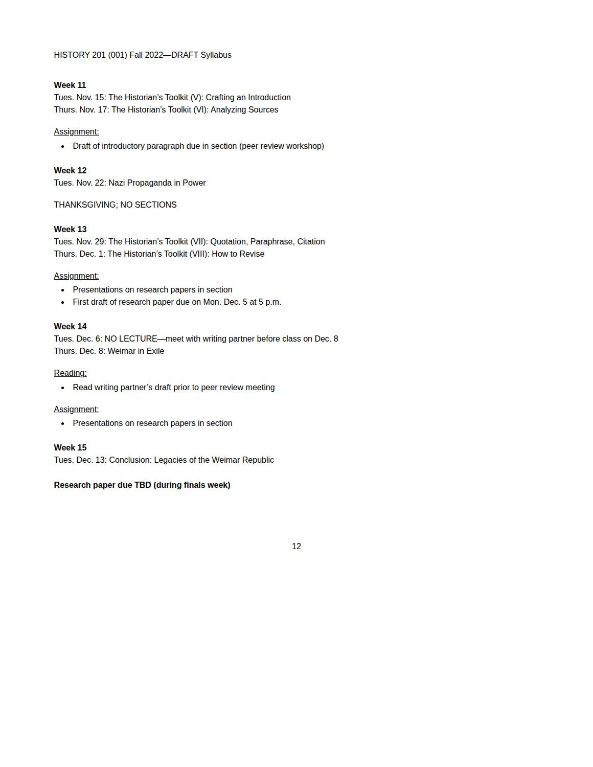HISTORY 201 (001) Fall 2022—DRAFT Syllabus
Week 11
Tues. Nov. 15: The Historian’s Toolkit (V): Crafting an Introduction
Thurs. Nov. 17: The Historian’s Toolkit (VI): Analyzing Sources
Assignment:
Draft of introductory paragraph due in section (peer review workshop)
Week 12
Tues. Nov. 22: Nazi Propaganda in Power
THANKSGIVING; NO SECTIONS
Week 13
Tues. Nov. 29: The Historian’s Toolkit (VII): Quotation, Paraphrase, Citation
Thurs. Dec. 1: The Historian’s Toolkit (VIII): How to Revise
Assignment:
Presentations on research papers in section
First draft of research paper due on Mon. Dec. 5 at 5 p.m.
Week 14
Tues. Dec. 6: NO LECTURE—meet with writing partner before class on Dec. 8
Thurs. Dec. 8: Weimar in Exile
Reading:
Read writing partner’s draft prior to peer review meeting
Assignment:
Presentations on research papers in section
Week 15
Tues. Dec. 13: Conclusion: Legacies of the Weimar Republic
Research paper due TBD (during finals week)
12